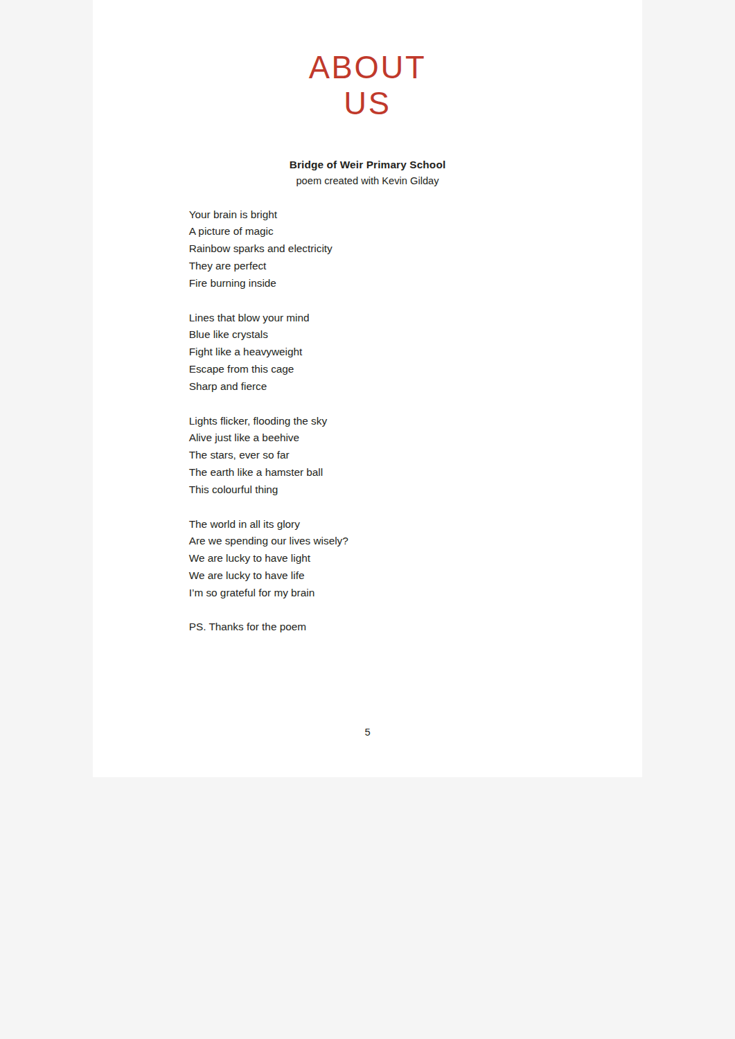ABOUT US
Bridge of Weir Primary School
poem created with Kevin Gilday
Your brain is bright
A picture of magic
Rainbow sparks and electricity
They are perfect
Fire burning inside
Lines that blow your mind
Blue like crystals
Fight like a heavyweight
Escape from this cage
Sharp and fierce
Lights flicker, flooding the sky
Alive just like a beehive
The stars, ever so far
The earth like a hamster ball
This colourful thing
The world in all its glory
Are we spending our lives wisely?
We are lucky to have light
We are lucky to have life
I’m so grateful for my brain
PS. Thanks for the poem
5